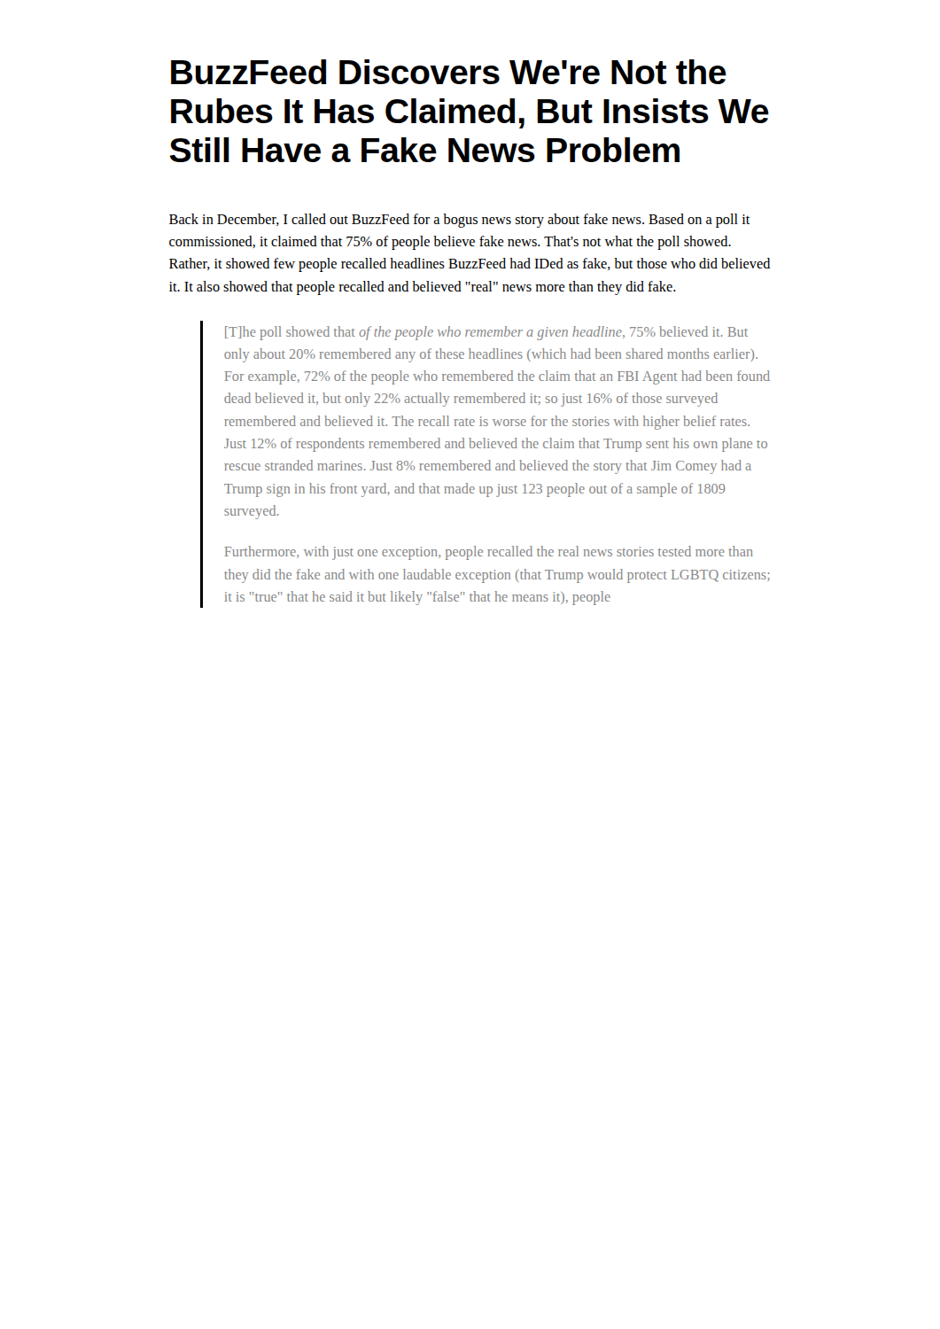BuzzFeed Discovers We're Not the Rubes It Has Claimed, But Insists We Still Have a Fake News Problem
Back in December, I called out BuzzFeed for a bogus news story about fake news. Based on a poll it commissioned, it claimed that 75% of people believe fake news. That's not what the poll showed. Rather, it showed few people recalled headlines BuzzFeed had IDed as fake, but those who did believed it. It also showed that people recalled and believed "real" news more than they did fake.
[T]he poll showed that of the people who remember a given headline, 75% believed it. But only about 20% remembered any of these headlines (which had been shared months earlier). For example, 72% of the people who remembered the claim that an FBI Agent had been found dead believed it, but only 22% actually remembered it; so just 16% of those surveyed remembered and believed it. The recall rate is worse for the stories with higher belief rates. Just 12% of respondents remembered and believed the claim that Trump sent his own plane to rescue stranded marines. Just 8% remembered and believed the story that Jim Comey had a Trump sign in his front yard, and that made up just 123 people out of a sample of 1809 surveyed.
Furthermore, with just one exception, people recalled the real news stories tested more than they did the fake and with one laudable exception (that Trump would protect LGBTQ citizens; it is "true" that he said it but likely "false" that he means it), people